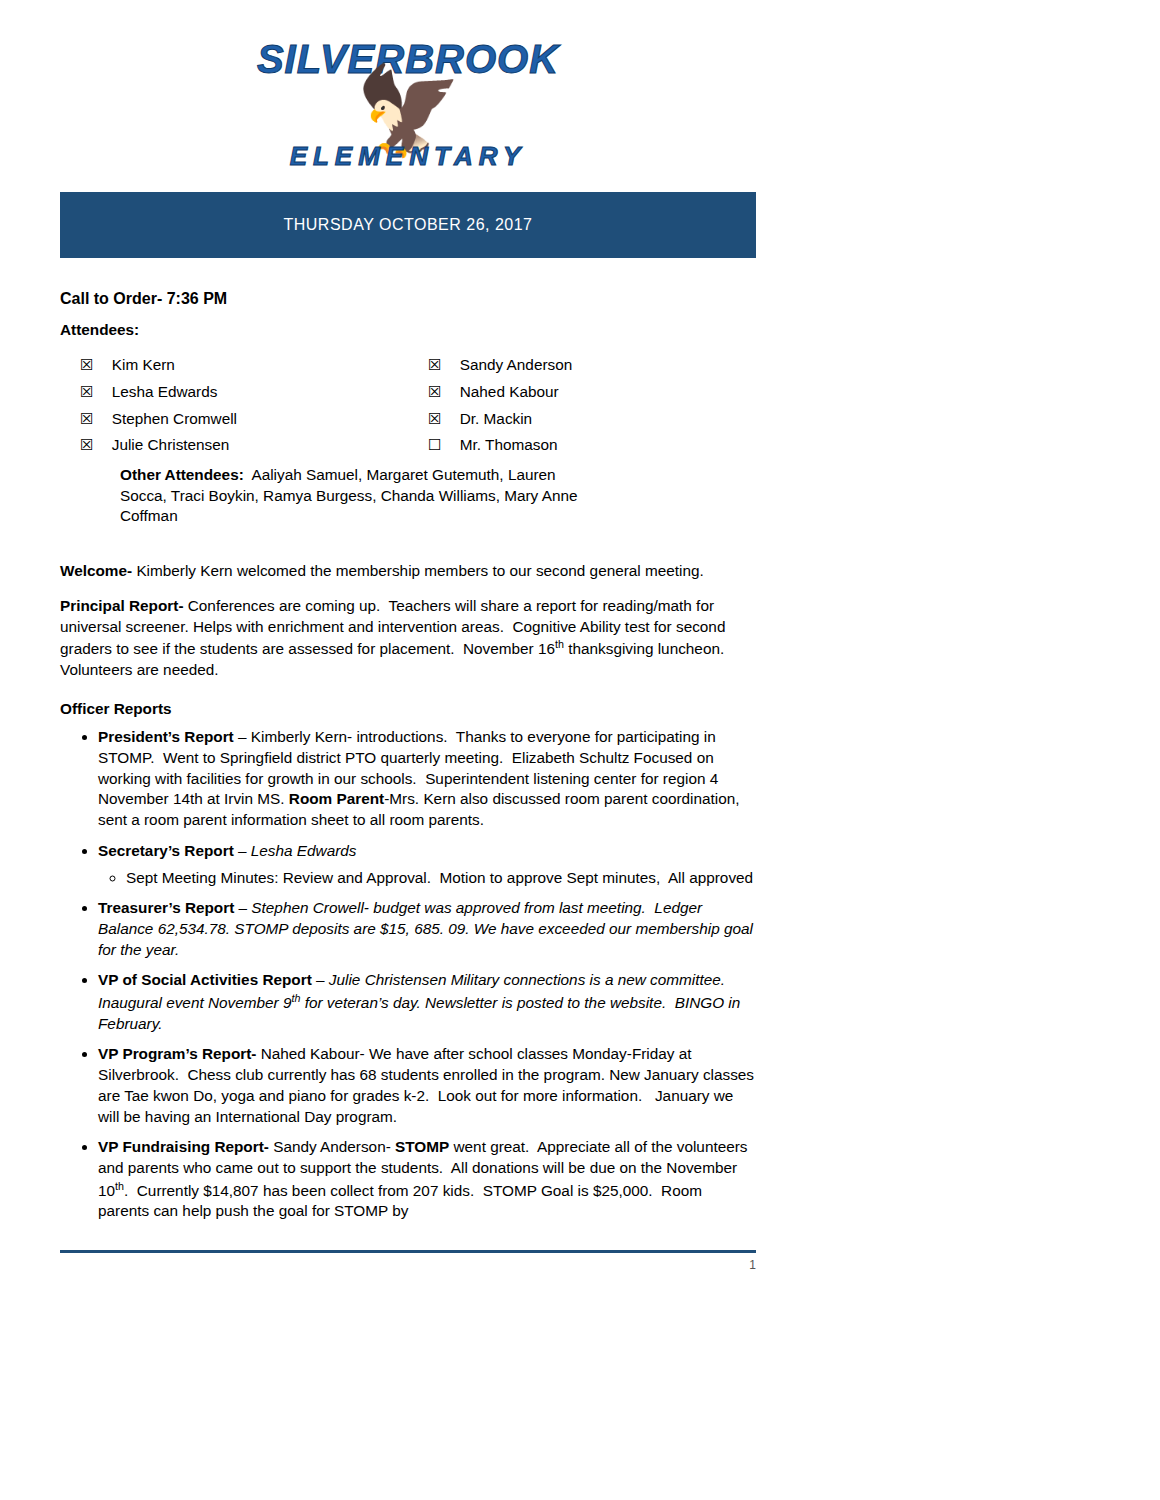SILVERBROOK
🦅
ELEMENTARY
THURSDAY OCTOBER 26, 2017
Call to Order- 7:36 PM
Attendees:
| ☒ Kim Kern | ☒ Sandy Anderson |
| ☒ Lesha Edwards | ☒ Nahed Kabour |
| ☒ Stephen Cromwell | ☒ Dr. Mackin |
| ☒ Julie Christensen | ☐ Mr. Thomason |
Other Attendees: Aaliyah Samuel, Margaret Gutemuth, Lauren Socca, Traci Boykin, Ramya Burgess, Chanda Williams, Mary Anne Coffman
Welcome- Kimberly Kern welcomed the membership members to our second general meeting.
Principal Report- Conferences are coming up. Teachers will share a report for reading/math for universal screener. Helps with enrichment and intervention areas. Cognitive Ability test for second graders to see if the students are assessed for placement. November 16th thanksgiving luncheon. Volunteers are needed.
Officer Reports
President’s Report – Kimberly Kern- introductions. Thanks to everyone for participating in STOMP. Went to Springfield district PTO quarterly meeting. Elizabeth Schultz Focused on working with facilities for growth in our schools. Superintendent listening center for region 4 November 14th at Irvin MS. Room Parent-Mrs. Kern also discussed room parent coordination, sent a room parent information sheet to all room parents.
Secretary’s Report – Lesha Edwards
Sept Meeting Minutes: Review and Approval. Motion to approve Sept minutes, All approved
Treasurer’s Report – Stephen Crowell- budget was approved from last meeting. Ledger Balance 62,534.78. STOMP deposits are $15, 685. 09. We have exceeded our membership goal for the year.
VP of Social Activities Report – Julie Christensen Military connections is a new committee. Inaugural event November 9th for veteran’s day. Newsletter is posted to the website. BINGO in February.
VP Program’s Report- Nahed Kabour- We have after school classes Monday-Friday at Silverbrook. Chess club currently has 68 students enrolled in the program. New January classes are Tae kwon Do, yoga and piano for grades k-2. Look out for more information. January we will be having an International Day program.
VP Fundraising Report- Sandy Anderson- STOMP went great. Appreciate all of the volunteers and parents who came out to support the students. All donations will be due on the November 10th. Currently $14,807 has been collect from 207 kids. STOMP Goal is $25,000. Room parents can help push the goal for STOMP by
1